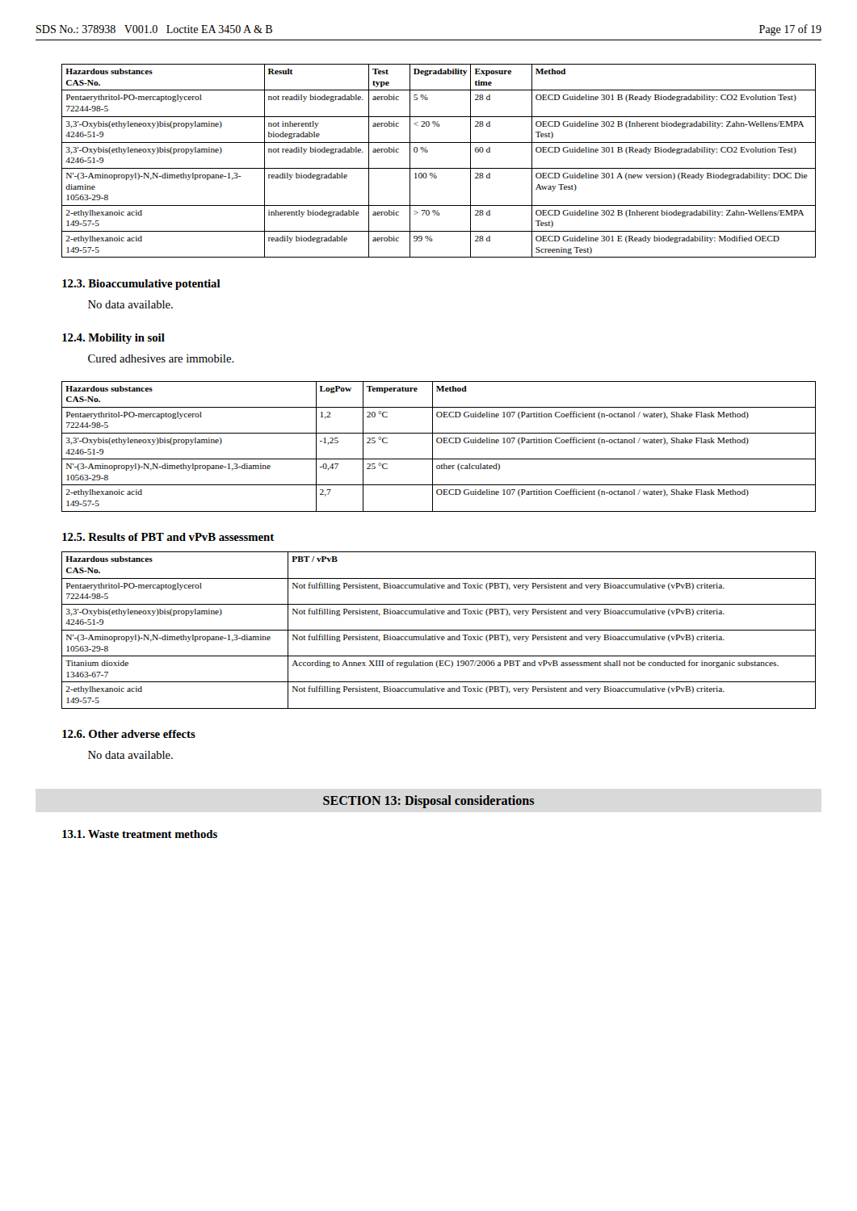SDS No.: 378938 V001.0 Loctite EA 3450 A & B
Page 17 of 19
| Hazardous substances CAS-No. | Result | Test type | Degradability | Exposure time | Method |
| --- | --- | --- | --- | --- | --- |
| Pentaerythritol-PO-mercaptoglycerol 72244-98-5 | not readily biodegradable. | aerobic | 5 % | 28 d | OECD Guideline 301 B (Ready Biodegradability: CO2 Evolution Test) |
| 3,3'-Oxybis(ethyleneoxy)bis(propylamine) 4246-51-9 | not inherently biodegradable | aerobic | < 20 % | 28 d | OECD Guideline 302 B (Inherent biodegradability: Zahn-Wellens/EMPA Test) |
| 3,3'-Oxybis(ethyleneoxy)bis(propylamine) 4246-51-9 | not readily biodegradable. | aerobic | 0 % | 60 d | OECD Guideline 301 B (Ready Biodegradability: CO2 Evolution Test) |
| N'-(3-Aminopropyl)-N,N-dimethylpropane-1,3-diamine 10563-29-8 | readily biodegradable | | 100 % | 28 d | OECD Guideline 301 A (new version) (Ready Biodegradability: DOC Die Away Test) |
| 2-ethylhexanoic acid 149-57-5 | inherently biodegradable | aerobic | > 70 % | 28 d | OECD Guideline 302 B (Inherent biodegradability: Zahn-Wellens/EMPA Test) |
| 2-ethylhexanoic acid 149-57-5 | readily biodegradable | aerobic | 99 % | 28 d | OECD Guideline 301 E (Ready biodegradability: Modified OECD Screening Test) |
12.3. Bioaccumulative potential
No data available.
12.4. Mobility in soil
Cured adhesives are immobile.
| Hazardous substances CAS-No. | LogPow | Temperature | Method |
| --- | --- | --- | --- |
| Pentaerythritol-PO-mercaptoglycerol 72244-98-5 | 1,2 | 20 °C | OECD Guideline 107 (Partition Coefficient (n-octanol / water), Shake Flask Method) |
| 3,3'-Oxybis(ethyleneoxy)bis(propylamine) 4246-51-9 | -1,25 | 25 °C | OECD Guideline 107 (Partition Coefficient (n-octanol / water), Shake Flask Method) |
| N'-(3-Aminopropyl)-N,N-dimethylpropane-1,3-diamine 10563-29-8 | -0,47 | 25 °C | other (calculated) |
| 2-ethylhexanoic acid 149-57-5 | 2,7 | | OECD Guideline 107 (Partition Coefficient (n-octanol / water), Shake Flask Method) |
12.5. Results of PBT and vPvB assessment
| Hazardous substances CAS-No. | PBT / vPvB |
| --- | --- |
| Pentaerythritol-PO-mercaptoglycerol 72244-98-5 | Not fulfilling Persistent, Bioaccumulative and Toxic (PBT), very Persistent and very Bioaccumulative (vPvB) criteria. |
| 3,3'-Oxybis(ethyleneoxy)bis(propylamine) 4246-51-9 | Not fulfilling Persistent, Bioaccumulative and Toxic (PBT), very Persistent and very Bioaccumulative (vPvB) criteria. |
| N'-(3-Aminopropyl)-N,N-dimethylpropane-1,3-diamine 10563-29-8 | Not fulfilling Persistent, Bioaccumulative and Toxic (PBT), very Persistent and very Bioaccumulative (vPvB) criteria. |
| Titanium dioxide 13463-67-7 | According to Annex XIII of regulation (EC) 1907/2006 a PBT and vPvB assessment shall not be conducted for inorganic substances. |
| 2-ethylhexanoic acid 149-57-5 | Not fulfilling Persistent, Bioaccumulative and Toxic (PBT), very Persistent and very Bioaccumulative (vPvB) criteria. |
12.6. Other adverse effects
No data available.
SECTION 13: Disposal considerations
13.1. Waste treatment methods